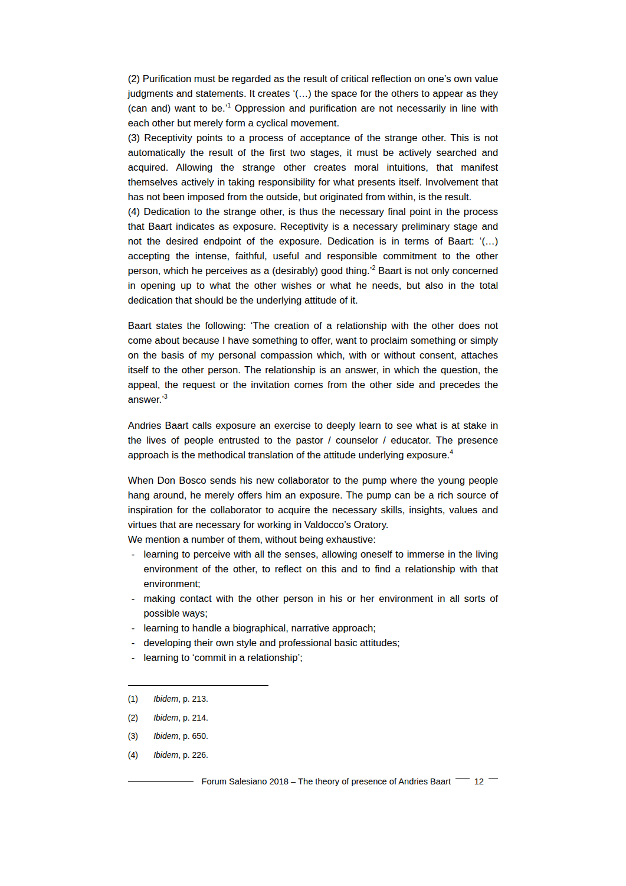(2) Purification must be regarded as the result of critical reflection on one’s own value judgments and statements. It creates ‘(…) the space for the others to appear as they (can and) want to be.’1 Oppression and purification are not necessarily in line with each other but merely form a cyclical movement.
(3) Receptivity points to a process of acceptance of the strange other. This is not automatically the result of the first two stages, it must be actively searched and acquired. Allowing the strange other creates moral intuitions, that manifest themselves actively in taking responsibility for what presents itself. Involvement that has not been imposed from the outside, but originated from within, is the result.
(4) Dedication to the strange other, is thus the necessary final point in the process that Baart indicates as exposure. Receptivity is a necessary preliminary stage and not the desired endpoint of the exposure. Dedication is in terms of Baart: ‘(…) accepting the intense, faithful, useful and responsible commitment to the other person, which he perceives as a (desirably) good thing.’2 Baart is not only concerned in opening up to what the other wishes or what he needs, but also in the total dedication that should be the underlying attitude of it.
Baart states the following: ‘The creation of a relationship with the other does not come about because I have something to offer, want to proclaim something or simply on the basis of my personal compassion which, with or without consent, attaches itself to the other person. The relationship is an answer, in which the question, the appeal, the request or the invitation comes from the other side and precedes the answer.’3
Andries Baart calls exposure an exercise to deeply learn to see what is at stake in the lives of people entrusted to the pastor / counselor / educator. The presence approach is the methodical translation of the attitude underlying exposure.4
When Don Bosco sends his new collaborator to the pump where the young people hang around, he merely offers him an exposure. The pump can be a rich source of inspiration for the collaborator to acquire the necessary skills, insights, values and virtues that are necessary for working in Valdocco’s Oratory.
We mention a number of them, without being exhaustive:
learning to perceive with all the senses, allowing oneself to immerse in the living environment of the other, to reflect on this and to find a relationship with that environment;
making contact with the other person in his or her environment in all sorts of possible ways;
learning to handle a biographical, narrative approach;
developing their own style and professional basic attitudes;
learning to ‘commit in a relationship’;
(1)
Ibidem, p. 213.
(2)
Ibidem, p. 214.
(3)
Ibidem, p. 650.
(4)
Ibidem, p. 226.
Forum Salesiano 2018 – The theory of presence of Andries Baart 12